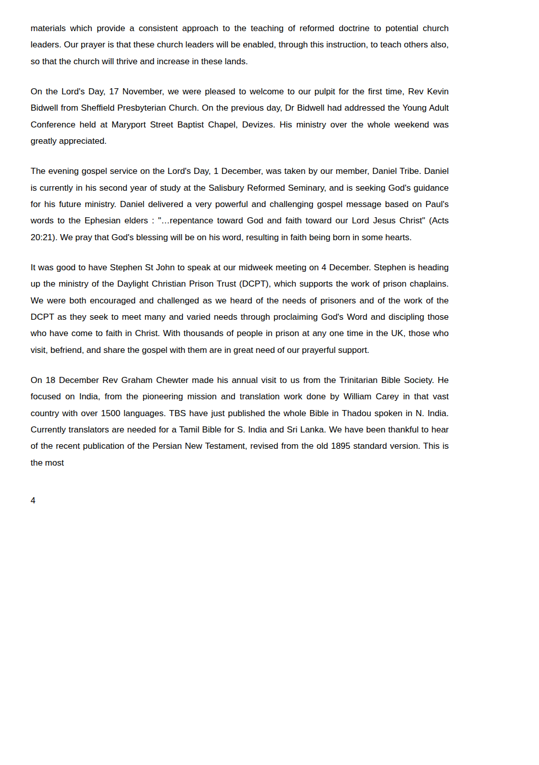materials which provide a consistent approach to the teaching of reformed doctrine to potential church leaders. Our prayer is that these church leaders will be enabled, through this instruction, to teach others also, so that the church will thrive and increase in these lands.
On the Lord's Day, 17 November, we were pleased to welcome to our pulpit for the first time, Rev Kevin Bidwell from Sheffield Presbyterian Church. On the previous day, Dr Bidwell had addressed the Young Adult Conference held at Maryport Street Baptist Chapel, Devizes. His ministry over the whole weekend was greatly appreciated.
The evening gospel service on the Lord's Day, 1 December, was taken by our member, Daniel Tribe. Daniel is currently in his second year of study at the Salisbury Reformed Seminary, and is seeking God's guidance for his future ministry. Daniel delivered a very powerful and challenging gospel message based on Paul's words to the Ephesian elders : "…repentance toward God and faith toward our Lord Jesus Christ" (Acts 20:21). We pray that God's blessing will be on his word, resulting in faith being born in some hearts.
It was good to have Stephen St John to speak at our midweek meeting on 4 December. Stephen is heading up the ministry of the Daylight Christian Prison Trust (DCPT), which supports the work of prison chaplains. We were both encouraged and challenged as we heard of the needs of prisoners and of the work of the DCPT as they seek to meet many and varied needs through proclaiming God's Word and discipling those who have come to faith in Christ. With thousands of people in prison at any one time in the UK, those who visit, befriend, and share the gospel with them are in great need of our prayerful support.
On 18 December Rev Graham Chewter made his annual visit to us from the Trinitarian Bible Society. He focused on India, from the pioneering mission and translation work done by William Carey in that vast country with over 1500 languages. TBS have just published the whole Bible in Thadou spoken in N. India. Currently translators are needed for a Tamil Bible for S. India and Sri Lanka. We have been thankful to hear of the recent publication of the Persian New Testament, revised from the old 1895 standard version. This is the most
4